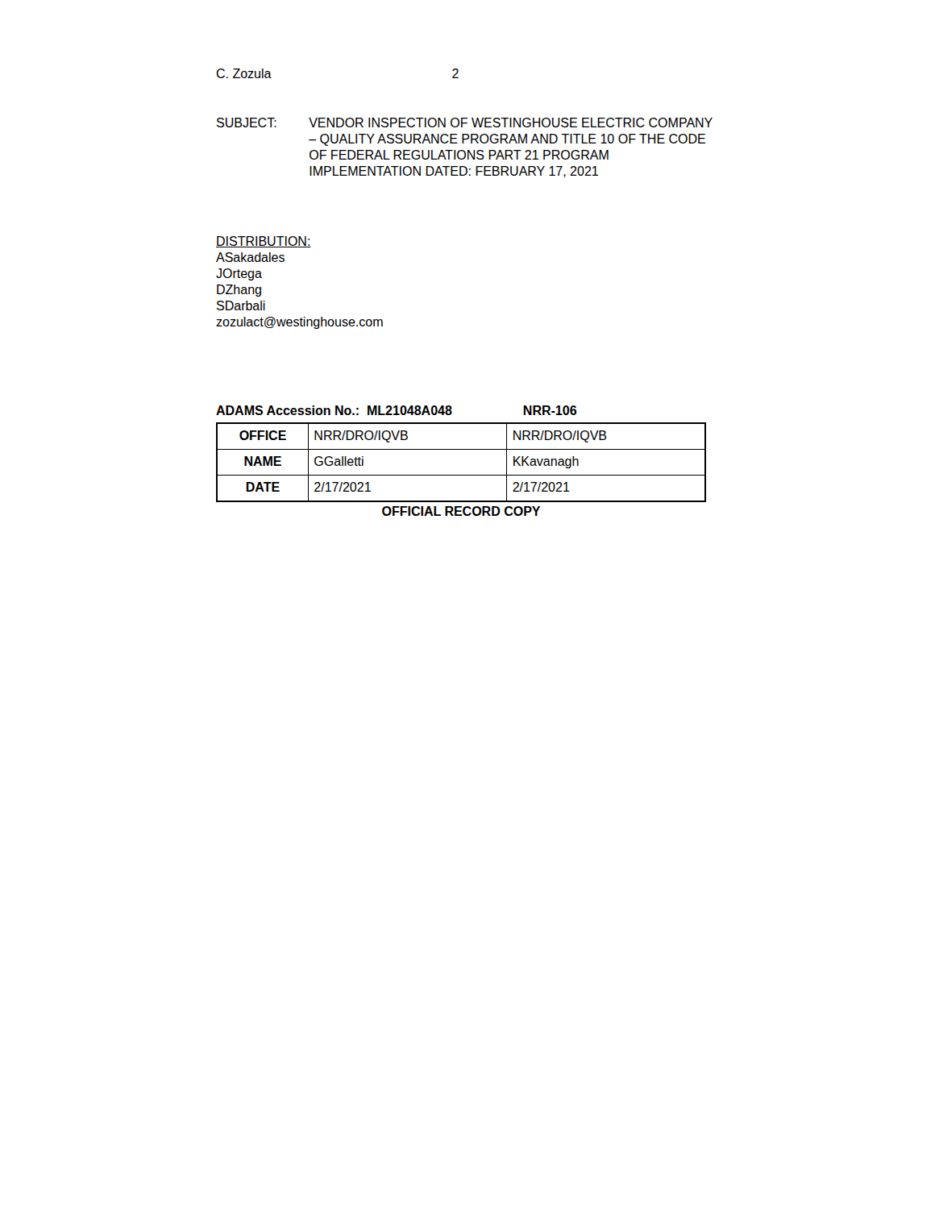C. Zozula 2
SUBJECT:
VENDOR INSPECTION OF WESTINGHOUSE ELECTRIC COMPANY – QUALITY ASSURANCE PROGRAM AND TITLE 10 OF THE CODE OF FEDERAL REGULATIONS PART 21 PROGRAM IMPLEMENTATION DATED: FEBRUARY 17, 2021
DISTRIBUTION:
ASakadales
JOrtega
DZhang
SDarbali
zozulact@westinghouse.com
ADAMS Accession No.: ML21048A048NRR-106
| OFFICE | NRR/DRO/IQVB | NRR/DRO/IQVB |
| NAME | GGalletti | KKavanagh |
| DATE | 2/17/2021 | 2/17/2021 |
OFFICIAL RECORD COPY